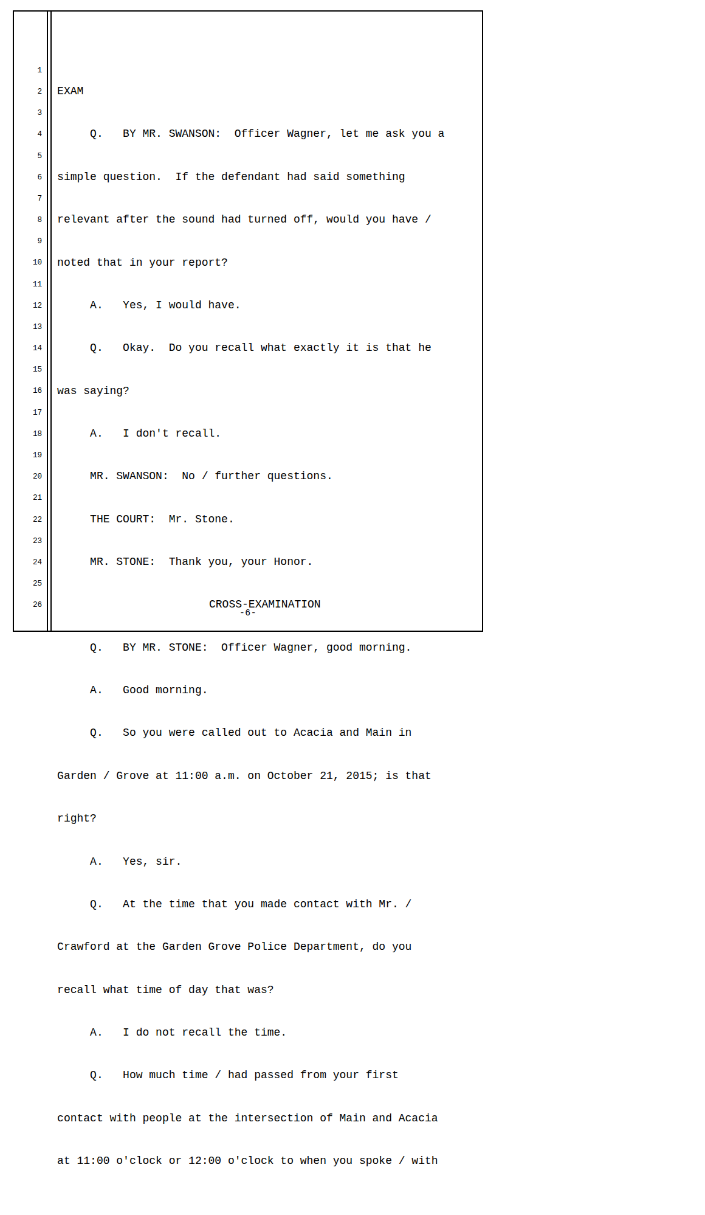1
2
3
4
5
6
7
8
9
10
11
12
13
14
15
16
17
18
19
20
21
22
23
24
25
26
EXAM
Q. BY MR. SWANSON: Officer Wagner, let me ask you a
simple question. If the defendant had said something
relevant after the sound had turned off, would you have /
noted that in your report?
A. Yes, I would have.
Q. Okay. Do you recall what exactly it is that he
was saying?
A. I don't recall.
MR. SWANSON: No / further questions.
THE COURT: Mr. Stone.
MR. STONE: Thank you, your Honor.
CROSS-EXAMINATION
Q. BY MR. STONE: Officer Wagner, good morning.
A. Good morning.
Q. So you were called out to Acacia and Main in
Garden / Grove at 11:00 a.m. on October 21, 2015; is that
right?
A. Yes, sir.
Q. At the time that you made contact with Mr. /
Crawford at the Garden Grove Police Department, do you
recall what time of day that was?
A. I do not recall the time.
Q. How much time / had passed from your first
contact with people at the intersection of Main and Acacia
at 11:00 o'clock or 12:00 o'clock to when you spoke / with
-6-